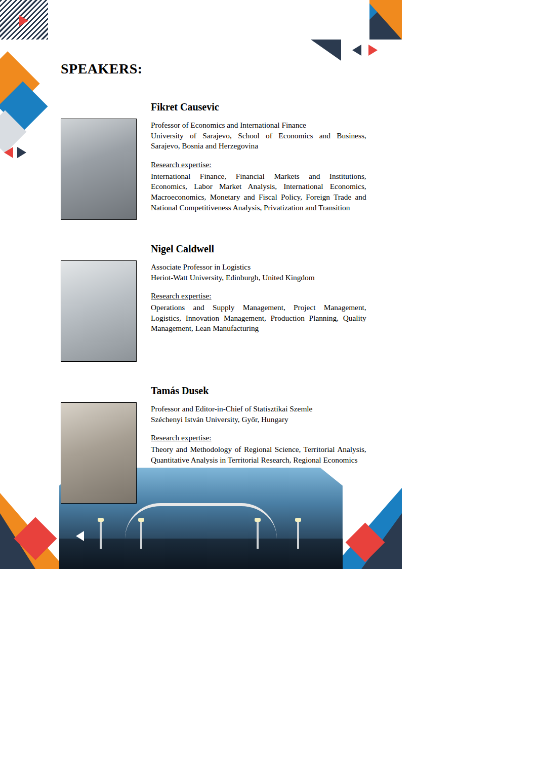SPEAKERS:
Fikret Causevic
Professor of Economics and International Finance
University of Sarajevo, School of Economics and Business, Sarajevo, Bosnia and Herzegovina
Research expertise:
International Finance, Financial Markets and Institutions, Economics, Labor Market Analysis, International Economics, Macroeconomics, Monetary and Fiscal Policy, Foreign Trade and National Competitiveness Analysis, Privatization and Transition
Nigel Caldwell
Associate Professor in Logistics
Heriot-Watt University, Edinburgh, United Kingdom
Research expertise:
Operations and Supply Management, Project Management, Logistics, Innovation Management, Production Planning, Quality Management, Lean Manufacturing
Tamás Dusek
Professor and Editor-in-Chief of Statisztikai Szemle
Széchenyi István University, Győr, Hungary
Research expertise:
Theory and Methodology of Regional Science, Territorial Analysis, Quantitative Analysis in Territorial Research, Regional Economics